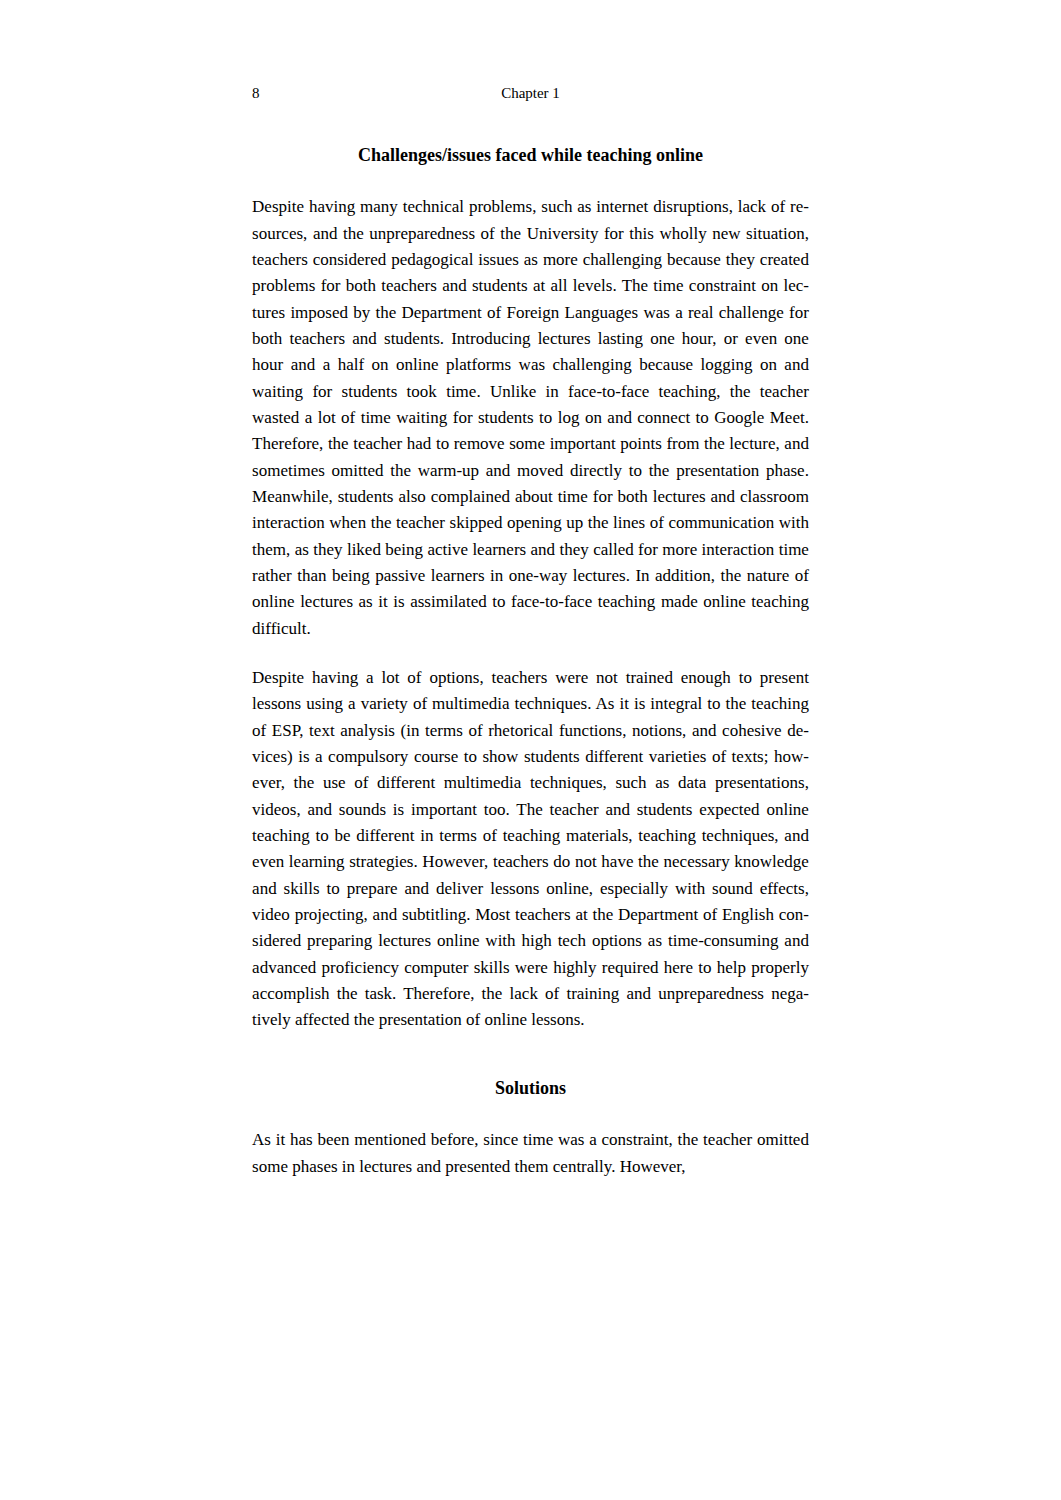8 Chapter 1
Challenges/issues faced while teaching online
Despite having many technical problems, such as internet disruptions, lack of resources, and the unpreparedness of the University for this wholly new situation, teachers considered pedagogical issues as more challenging because they created problems for both teachers and students at all levels. The time constraint on lectures imposed by the Department of Foreign Languages was a real challenge for both teachers and students. Introducing lectures lasting one hour, or even one hour and a half on online platforms was challenging because logging on and waiting for students took time. Unlike in face-to-face teaching, the teacher wasted a lot of time waiting for students to log on and connect to Google Meet. Therefore, the teacher had to remove some important points from the lecture, and sometimes omitted the warm-up and moved directly to the presentation phase. Meanwhile, students also complained about time for both lectures and classroom interaction when the teacher skipped opening up the lines of communication with them, as they liked being active learners and they called for more interaction time rather than being passive learners in one-way lectures. In addition, the nature of online lectures as it is assimilated to face-to-face teaching made online teaching difficult.
Despite having a lot of options, teachers were not trained enough to present lessons using a variety of multimedia techniques. As it is integral to the teaching of ESP, text analysis (in terms of rhetorical functions, notions, and cohesive devices) is a compulsory course to show students different varieties of texts; however, the use of different multimedia techniques, such as data presentations, videos, and sounds is important too. The teacher and students expected online teaching to be different in terms of teaching materials, teaching techniques, and even learning strategies. However, teachers do not have the necessary knowledge and skills to prepare and deliver lessons online, especially with sound effects, video projecting, and subtitling. Most teachers at the Department of English considered preparing lectures online with high tech options as time-consuming and advanced proficiency computer skills were highly required here to help properly accomplish the task. Therefore, the lack of training and unpreparedness negatively affected the presentation of online lessons.
Solutions
As it has been mentioned before, since time was a constraint, the teacher omitted some phases in lectures and presented them centrally. However,